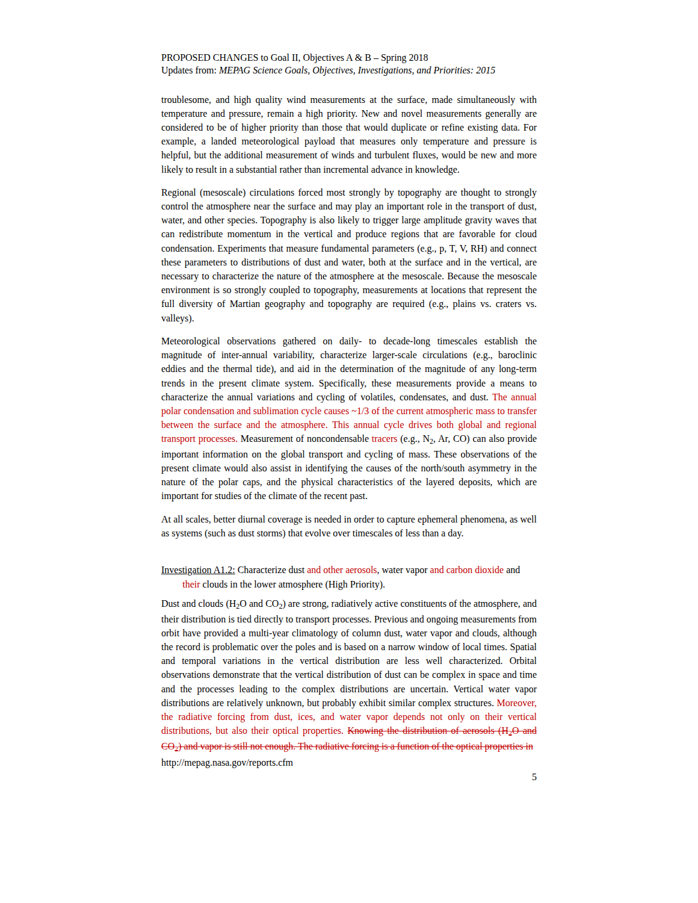PROPOSED CHANGES to Goal II, Objectives A & B – Spring 2018
Updates from: MEPAG Science Goals, Objectives, Investigations, and Priorities: 2015
troublesome, and high quality wind measurements at the surface, made simultaneously with temperature and pressure, remain a high priority. New and novel measurements generally are considered to be of higher priority than those that would duplicate or refine existing data. For example, a landed meteorological payload that measures only temperature and pressure is helpful, but the additional measurement of winds and turbulent fluxes, would be new and more likely to result in a substantial rather than incremental advance in knowledge.
Regional (mesoscale) circulations forced most strongly by topography are thought to strongly control the atmosphere near the surface and may play an important role in the transport of dust, water, and other species. Topography is also likely to trigger large amplitude gravity waves that can redistribute momentum in the vertical and produce regions that are favorable for cloud condensation. Experiments that measure fundamental parameters (e.g., p, T, V, RH) and connect these parameters to distributions of dust and water, both at the surface and in the vertical, are necessary to characterize the nature of the atmosphere at the mesoscale. Because the mesoscale environment is so strongly coupled to topography, measurements at locations that represent the full diversity of Martian geography and topography are required (e.g., plains vs. craters vs. valleys).
Meteorological observations gathered on daily- to decade-long timescales establish the magnitude of inter-annual variability, characterize larger-scale circulations (e.g., baroclinic eddies and the thermal tide), and aid in the determination of the magnitude of any long-term trends in the present climate system. Specifically, these measurements provide a means to characterize the annual variations and cycling of volatiles, condensates, and dust. The annual polar condensation and sublimation cycle causes ~1/3 of the current atmospheric mass to transfer between the surface and the atmosphere. This annual cycle drives both global and regional transport processes. Measurement of noncondensable tracers (e.g., N2, Ar, CO) can also provide important information on the global transport and cycling of mass. These observations of the present climate would also assist in identifying the causes of the north/south asymmetry in the nature of the polar caps, and the physical characteristics of the layered deposits, which are important for studies of the climate of the recent past.
At all scales, better diurnal coverage is needed in order to capture ephemeral phenomena, as well as systems (such as dust storms) that evolve over timescales of less than a day.
Investigation A1.2: Characterize dust and other aerosols, water vapor and carbon dioxide and their clouds in the lower atmosphere (High Priority).
Dust and clouds (H2O and CO2) are strong, radiatively active constituents of the atmosphere, and their distribution is tied directly to transport processes. Previous and ongoing measurements from orbit have provided a multi-year climatology of column dust, water vapor and clouds, although the record is problematic over the poles and is based on a narrow window of local times. Spatial and temporal variations in the vertical distribution are less well characterized. Orbital observations demonstrate that the vertical distribution of dust can be complex in space and time and the processes leading to the complex distributions are uncertain. Vertical water vapor distributions are relatively unknown, but probably exhibit similar complex structures. Moreover, the radiative forcing from dust, ices, and water vapor depends not only on their vertical distributions, but also their optical properties. Knowing the distribution of aerosols (H2O and CO2) and vapor is still not enough. The radiative forcing is a function of the optical properties in
http://mepag.nasa.gov/reports.cfm
5